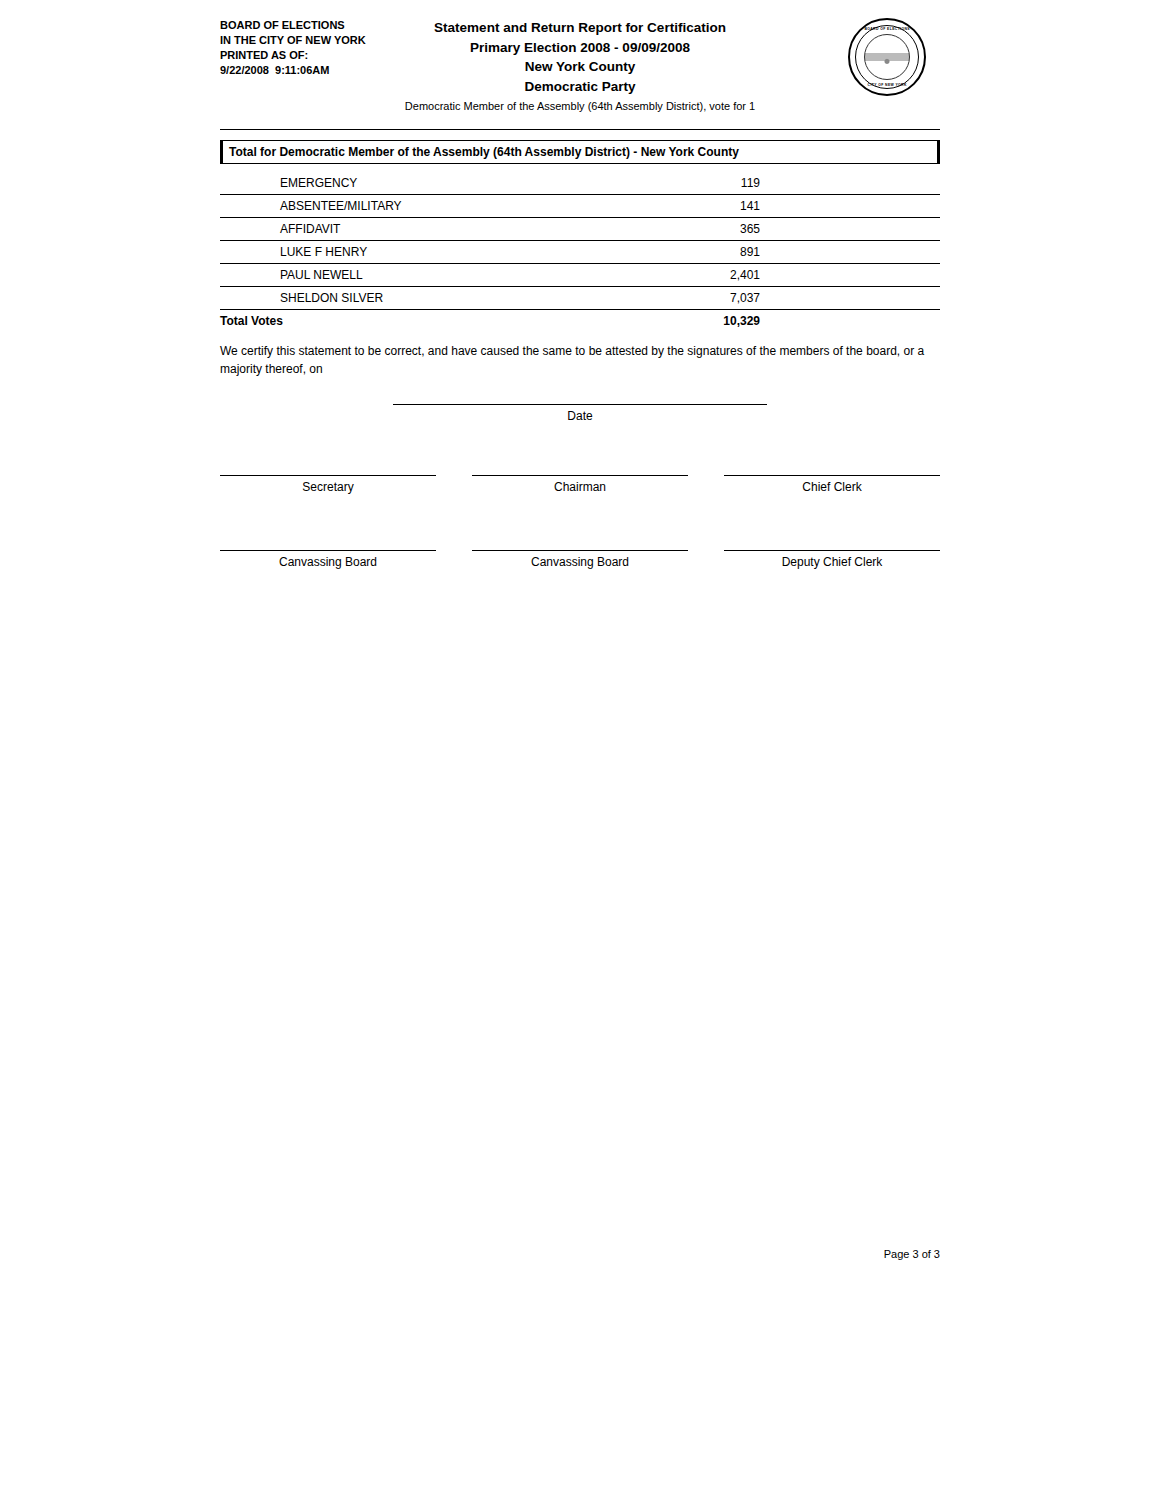BOARD OF ELECTIONS
IN THE CITY OF NEW YORK
PRINTED AS OF:
9/22/2008 9:11:06AM
Statement and Return Report for Certification
Primary Election 2008 - 09/09/2008
New York County
Democratic Party
Democratic Member of the Assembly (64th Assembly District), vote for 1
BOARD OF ELECTIONS
CITY OF NEW YORK
Total for Democratic Member of the Assembly (64th Assembly District) - New York County
| EMERGENCY | 119 |
| ABSENTEE/MILITARY | 141 |
| AFFIDAVIT | 365 |
| LUKE F HENRY | 891 |
| PAUL NEWELL | 2,401 |
| SHELDON SILVER | 7,037 |
| Total Votes | 10,329 |
We certify this statement to be correct, and have caused the same to be attested by the signatures of the members of the board, or a majority thereof, on
Date
Secretary
Chairman
Chief Clerk
Canvassing Board
Canvassing Board
Deputy Chief Clerk
Page 3 of 3